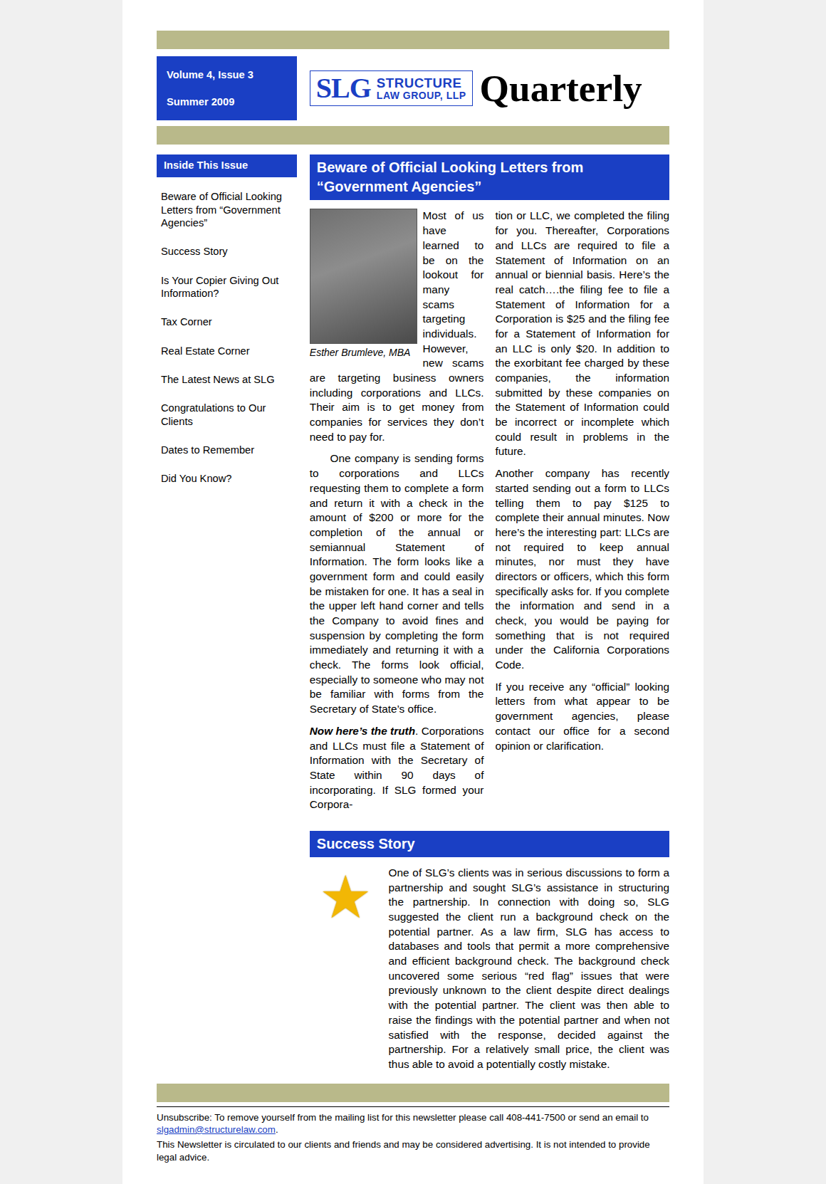Volume 4, Issue 3
Summer 2009
SLG STRUCTURE LAW GROUP, LLP
Quarterly
Inside This Issue
Beware of Official Looking Letters from “Government Agencies”
Success Story
Is Your Copier Giving Out Information?
Tax Corner
Real Estate Corner
The Latest News at SLG
Congratulations to Our Clients
Dates to Remember
Did You Know?
Beware of Official Looking Letters from “Government Agencies”
Esther Brumleve, MBA
Most of us have learned to be on the lookout for many scams targeting individuals. However, new scams are targeting business owners including corporations and LLCs. Their aim is to get money from companies for services they don’t need to pay for.
One company is sending forms to corporations and LLCs requesting them to complete a form and return it with a check in the amount of $200 or more for the completion of the annual or semiannual Statement of Information. The form looks like a government form and could easily be mistaken for one. It has a seal in the upper left hand corner and tells the Company to avoid fines and suspension by completing the form immediately and returning it with a check. The forms look official, especially to someone who may not be familiar with forms from the Secretary of State’s office.
Now here’s the truth. Corporations and LLCs must file a Statement of Information with the Secretary of State within 90 days of incorporating. If SLG formed your Corpora-
tion or LLC, we completed the filing for you. Thereafter, Corporations and LLCs are required to file a Statement of Information on an annual or biennial basis. Here’s the real catch….the filing fee to file a Statement of Information for a Corporation is $25 and the filing fee for a Statement of Information for an LLC is only $20. In addition to the exorbitant fee charged by these companies, the information submitted by these companies on the Statement of Information could be incorrect or incomplete which could result in problems in the future.
Another company has recently started sending out a form to LLCs telling them to pay $125 to complete their annual minutes. Now here’s the interesting part: LLCs are not required to keep annual minutes, nor must they have directors or officers, which this form specifically asks for. If you complete the information and send in a check, you would be paying for something that is not required under the California Corporations Code.
If you receive any “official” looking letters from what appear to be government agencies, please contact our office for a second opinion or clarification.
Success Story
★
One of SLG’s clients was in serious discussions to form a partnership and sought SLG’s assistance in structuring the partnership. In connection with doing so, SLG suggested the client run a background check on the potential partner. As a law firm, SLG has access to databases and tools that permit a more comprehensive and efficient background check. The background check uncovered some serious “red flag” issues that were previously unknown to the client despite direct dealings with the potential partner. The client was then able to raise the findings with the potential partner and when not satisfied with the response, decided against the partnership. For a relatively small price, the client was thus able to avoid a potentially costly mistake.
Unsubscribe: To remove yourself from the mailing list for this newsletter please call 408-441-7500 or send an email to slgadmin@structurelaw.com.
This Newsletter is circulated to our clients and friends and may be considered advertising. It is not intended to provide legal advice.